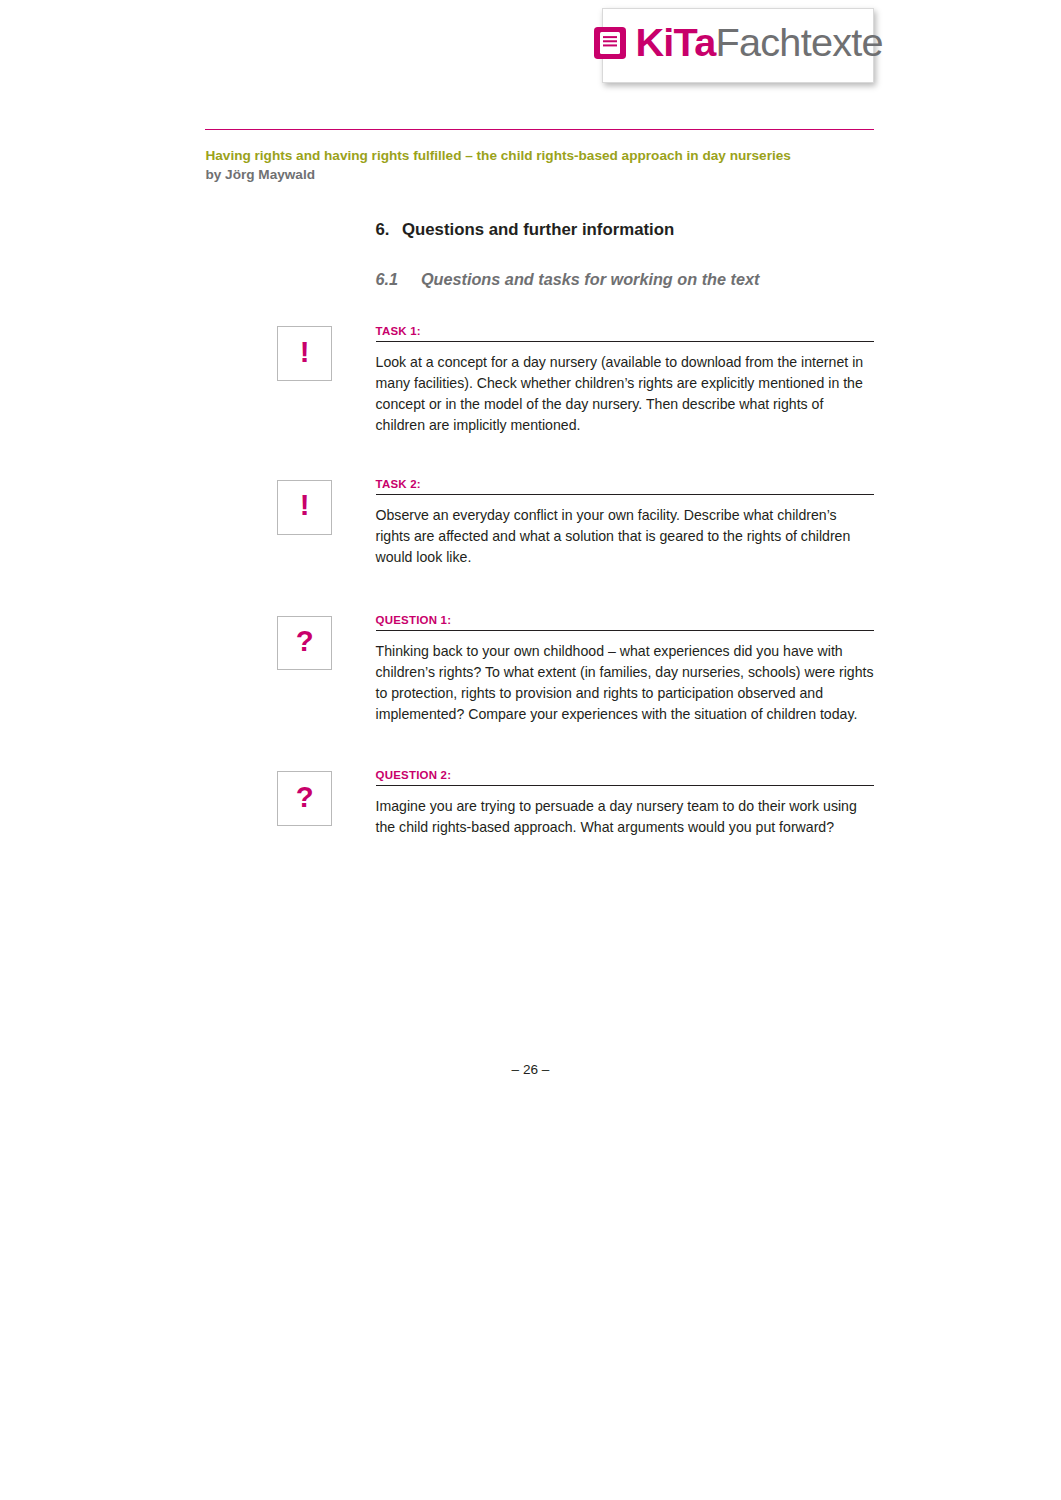KiTa Fachtexte
Having rights and having rights fulfilled – the child rights-based approach in day nurseries
by Jörg Maywald
6. Questions and further information
6.1 Questions and tasks for working on the text
!
TASK 1:
Look at a concept for a day nursery (available to download from the internet in many facilities). Check whether children’s rights are explicitly mentioned in the concept or in the model of the day nursery. Then describe what rights of children are implicitly mentioned.
!
TASK 2:
Observe an everyday conflict in your own facility. Describe what children’s rights are affected and what a solution that is geared to the rights of children would look like.
?
QUESTION 1:
Thinking back to your own childhood – what experiences did you have with children’s rights? To what extent (in families, day nurseries, schools) were rights to protection, rights to provision and rights to participation observed and implemented? Compare your experiences with the situation of children today.
?
QUESTION 2:
Imagine you are trying to persuade a day nursery team to do their work using the child rights-based approach. What arguments would you put forward?
– 26 –